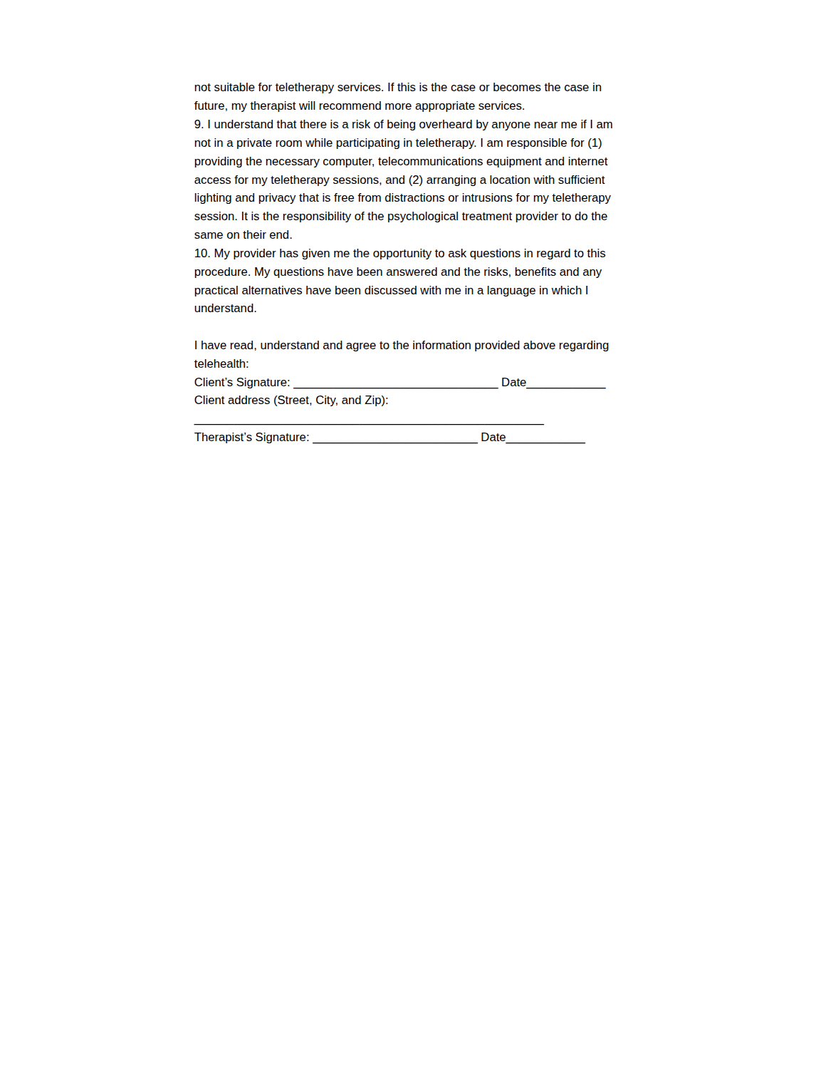not suitable for teletherapy services. If this is the case or becomes the case in future, my therapist will recommend more appropriate services.
9. I understand that there is a risk of being overheard by anyone near me if I am not in a private room while participating in teletherapy. I am responsible for (1) providing the necessary computer, telecommunications equipment and internet access for my teletherapy sessions, and (2) arranging a location with sufficient lighting and privacy that is free from distractions or intrusions for my teletherapy session. It is the responsibility of the psychological treatment provider to do the same on their end.
10. My provider has given me the opportunity to ask questions in regard to this procedure. My questions have been answered and the risks, benefits and any practical alternatives have been discussed with me in a language in which I understand.
I have read, understand and agree to the information provided above regarding telehealth:
Client’s Signature: _______________________________ Date____________
Client address (Street, City, and Zip): _____________________________________________________
Therapist’s Signature: _________________________ Date____________